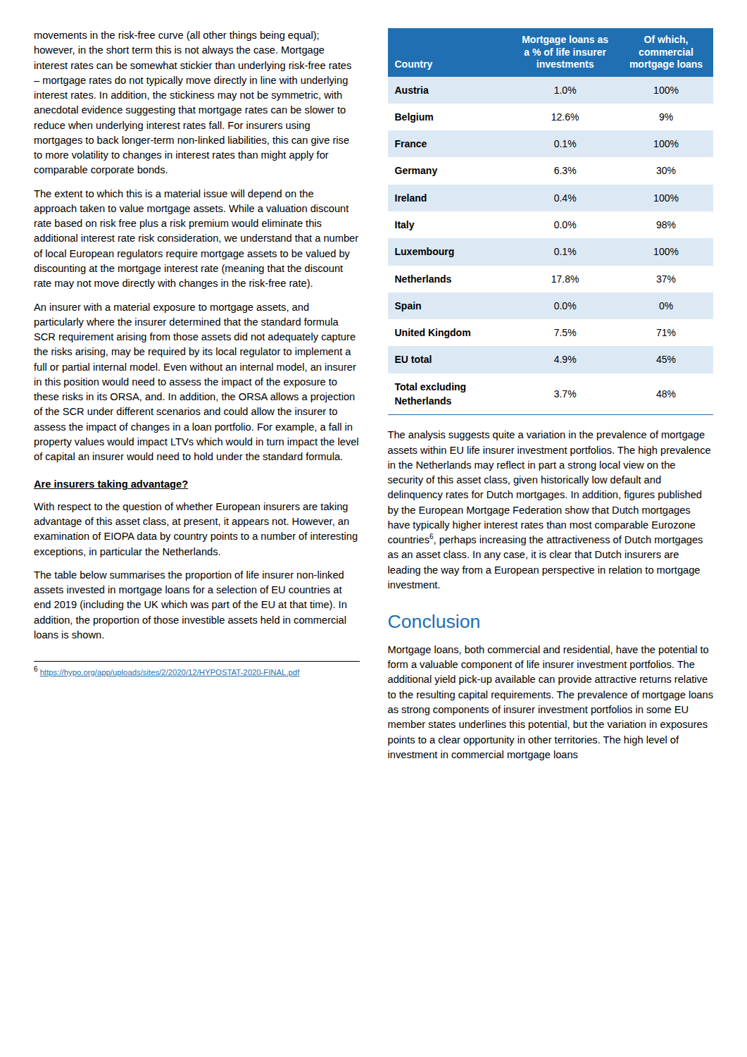movements in the risk-free curve (all other things being equal); however, in the short term this is not always the case. Mortgage interest rates can be somewhat stickier than underlying risk-free rates – mortgage rates do not typically move directly in line with underlying interest rates. In addition, the stickiness may not be symmetric, with anecdotal evidence suggesting that mortgage rates can be slower to reduce when underlying interest rates fall. For insurers using mortgages to back longer-term non-linked liabilities, this can give rise to more volatility to changes in interest rates than might apply for comparable corporate bonds.
The extent to which this is a material issue will depend on the approach taken to value mortgage assets. While a valuation discount rate based on risk free plus a risk premium would eliminate this additional interest rate risk consideration, we understand that a number of local European regulators require mortgage assets to be valued by discounting at the mortgage interest rate (meaning that the discount rate may not move directly with changes in the risk-free rate).
An insurer with a material exposure to mortgage assets, and particularly where the insurer determined that the standard formula SCR requirement arising from those assets did not adequately capture the risks arising, may be required by its local regulator to implement a full or partial internal model. Even without an internal model, an insurer in this position would need to assess the impact of the exposure to these risks in its ORSA, and. In addition, the ORSA allows a projection of the SCR under different scenarios and could allow the insurer to assess the impact of changes in a loan portfolio. For example, a fall in property values would impact LTVs which would in turn impact the level of capital an insurer would need to hold under the standard formula.
Are insurers taking advantage?
With respect to the question of whether European insurers are taking advantage of this asset class, at present, it appears not. However, an examination of EIOPA data by country points to a number of interesting exceptions, in particular the Netherlands.
The table below summarises the proportion of life insurer non-linked assets invested in mortgage loans for a selection of EU countries at end 2019 (including the UK which was part of the EU at that time). In addition, the proportion of those investible assets held in commercial loans is shown.
6 https://hypo.org/app/uploads/sites/2/2020/12/HYPOSTAT-2020-FINAL.pdf
| Country | Mortgage loans as a % of life insurer investments | Of which, commercial mortgage loans |
| --- | --- | --- |
| Austria | 1.0% | 100% |
| Belgium | 12.6% | 9% |
| France | 0.1% | 100% |
| Germany | 6.3% | 30% |
| Ireland | 0.4% | 100% |
| Italy | 0.0% | 98% |
| Luxembourg | 0.1% | 100% |
| Netherlands | 17.8% | 37% |
| Spain | 0.0% | 0% |
| United Kingdom | 7.5% | 71% |
| EU total | 4.9% | 45% |
| Total excluding Netherlands | 3.7% | 48% |
The analysis suggests quite a variation in the prevalence of mortgage assets within EU life insurer investment portfolios. The high prevalence in the Netherlands may reflect in part a strong local view on the security of this asset class, given historically low default and delinquency rates for Dutch mortgages. In addition, figures published by the European Mortgage Federation show that Dutch mortgages have typically higher interest rates than most comparable Eurozone countries6, perhaps increasing the attractiveness of Dutch mortgages as an asset class. In any case, it is clear that Dutch insurers are leading the way from a European perspective in relation to mortgage investment.
Conclusion
Mortgage loans, both commercial and residential, have the potential to form a valuable component of life insurer investment portfolios. The additional yield pick-up available can provide attractive returns relative to the resulting capital requirements. The prevalence of mortgage loans as strong components of insurer investment portfolios in some EU member states underlines this potential, but the variation in exposures points to a clear opportunity in other territories. The high level of investment in commercial mortgage loans